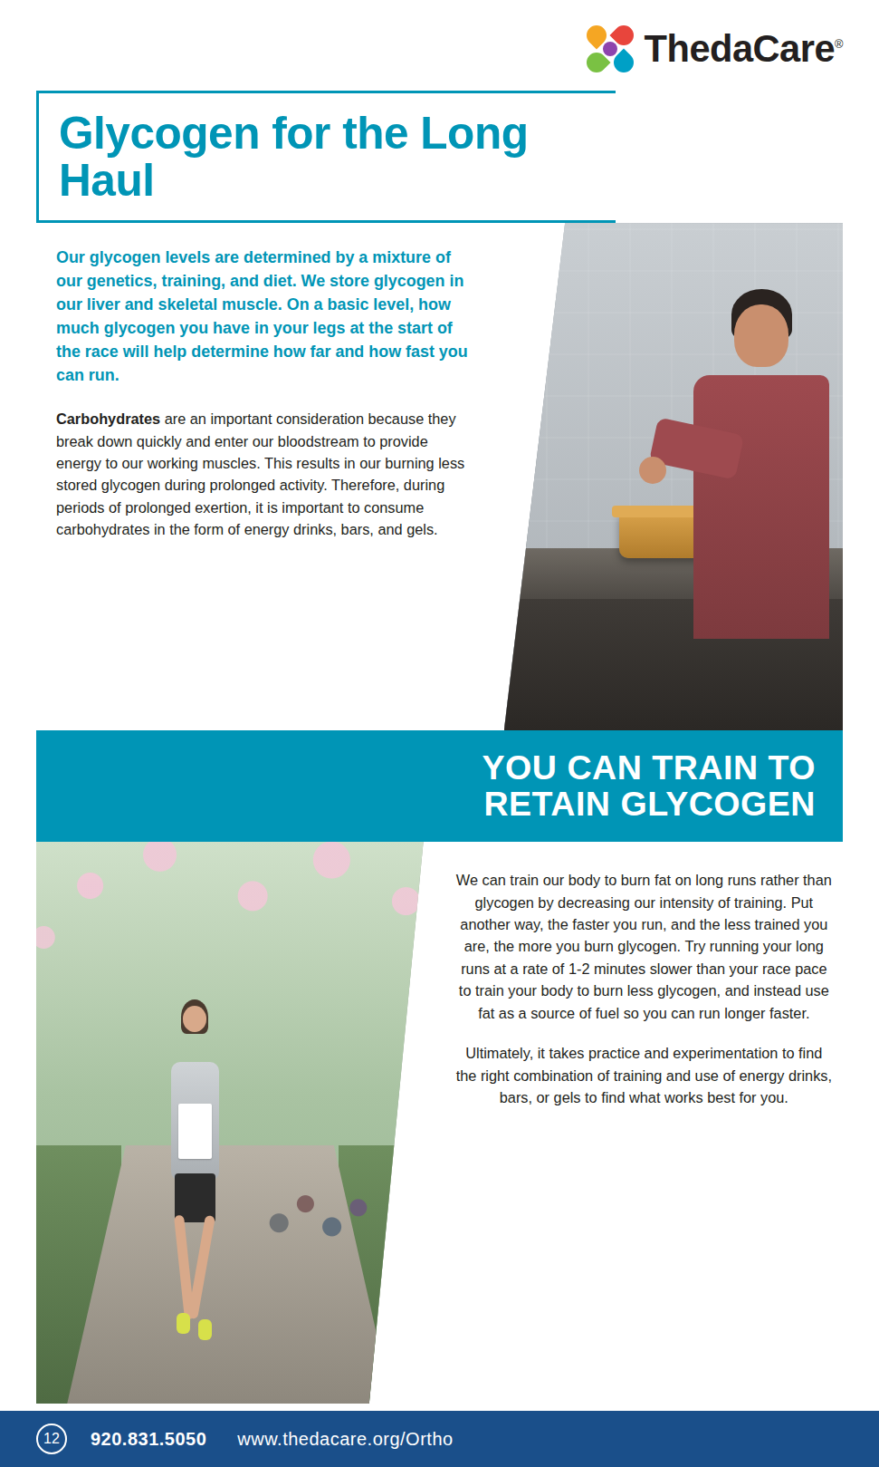ThedaCare®
Glycogen for the Long Haul
Our glycogen levels are determined by a mixture of our genetics, training, and diet. We store glycogen in our liver and skeletal muscle. On a basic level, how much glycogen you have in your legs at the start of the race will help determine how far and how fast you can run.
Carbohydrates are an important consideration because they break down quickly and enter our bloodstream to provide energy to our working muscles. This results in our burning less stored glycogen during prolonged activity. Therefore, during periods of prolonged exertion, it is important to consume carbohydrates in the form of energy drinks, bars, and gels.
You Can Train To
Retain Glycogen
We can train our body to burn fat on long runs rather than glycogen by decreasing our intensity of training. Put another way, the faster you run, and the less trained you are, the more you burn glycogen. Try running your long runs at a rate of 1-2 minutes slower than your race pace to train your body to burn less glycogen, and instead use fat as a source of fuel so you can run longer faster.
Ultimately, it takes practice and experimentation to find the right combination of training and use of energy drinks, bars, or gels to find what works best for you.
12
920.831.5050 www.thedacare.org/Ortho